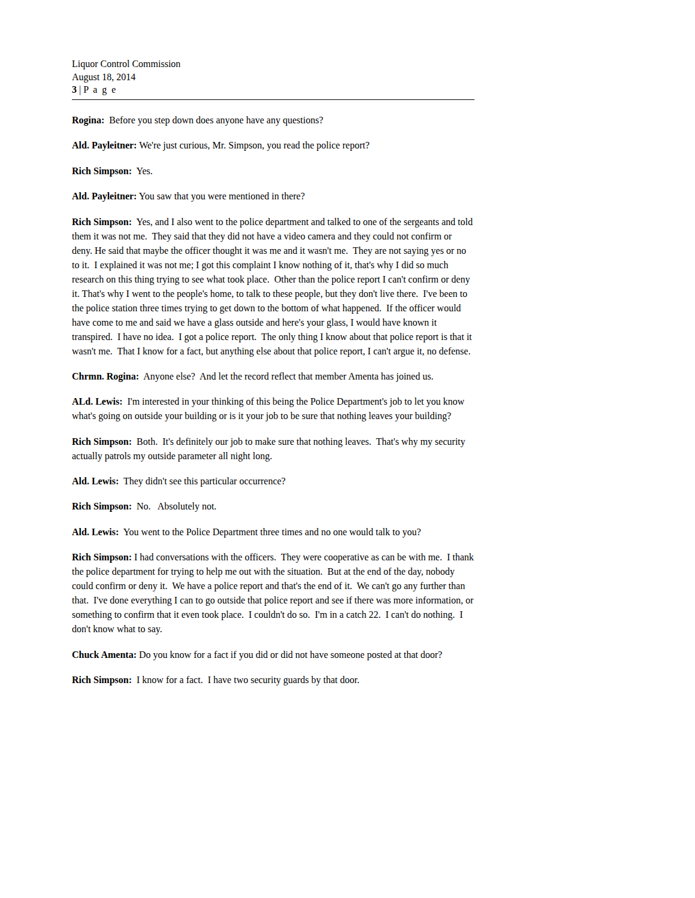Liquor Control Commission
August 18, 2014
3 | P a g e
Rogina: Before you step down does anyone have any questions?
Ald. Payleitner: We're just curious, Mr. Simpson, you read the police report?
Rich Simpson: Yes.
Ald. Payleitner: You saw that you were mentioned in there?
Rich Simpson: Yes, and I also went to the police department and talked to one of the sergeants and told them it was not me. They said that they did not have a video camera and they could not confirm or deny. He said that maybe the officer thought it was me and it wasn't me. They are not saying yes or no to it. I explained it was not me; I got this complaint I know nothing of it, that's why I did so much research on this thing trying to see what took place. Other than the police report I can't confirm or deny it. That's why I went to the people's home, to talk to these people, but they don't live there. I've been to the police station three times trying to get down to the bottom of what happened. If the officer would have come to me and said we have a glass outside and here's your glass, I would have known it transpired. I have no idea. I got a police report. The only thing I know about that police report is that it wasn't me. That I know for a fact, but anything else about that police report, I can't argue it, no defense.
Chrmn. Rogina: Anyone else? And let the record reflect that member Amenta has joined us.
ALd. Lewis: I'm interested in your thinking of this being the Police Department's job to let you know what's going on outside your building or is it your job to be sure that nothing leaves your building?
Rich Simpson: Both. It's definitely our job to make sure that nothing leaves. That's why my security actually patrols my outside parameter all night long.
Ald. Lewis: They didn't see this particular occurrence?
Rich Simpson: No. Absolutely not.
Ald. Lewis: You went to the Police Department three times and no one would talk to you?
Rich Simpson: I had conversations with the officers. They were cooperative as can be with me. I thank the police department for trying to help me out with the situation. But at the end of the day, nobody could confirm or deny it. We have a police report and that's the end of it. We can't go any further than that. I've done everything I can to go outside that police report and see if there was more information, or something to confirm that it even took place. I couldn't do so. I'm in a catch 22. I can't do nothing. I don't know what to say.
Chuck Amenta: Do you know for a fact if you did or did not have someone posted at that door?
Rich Simpson: I know for a fact. I have two security guards by that door.